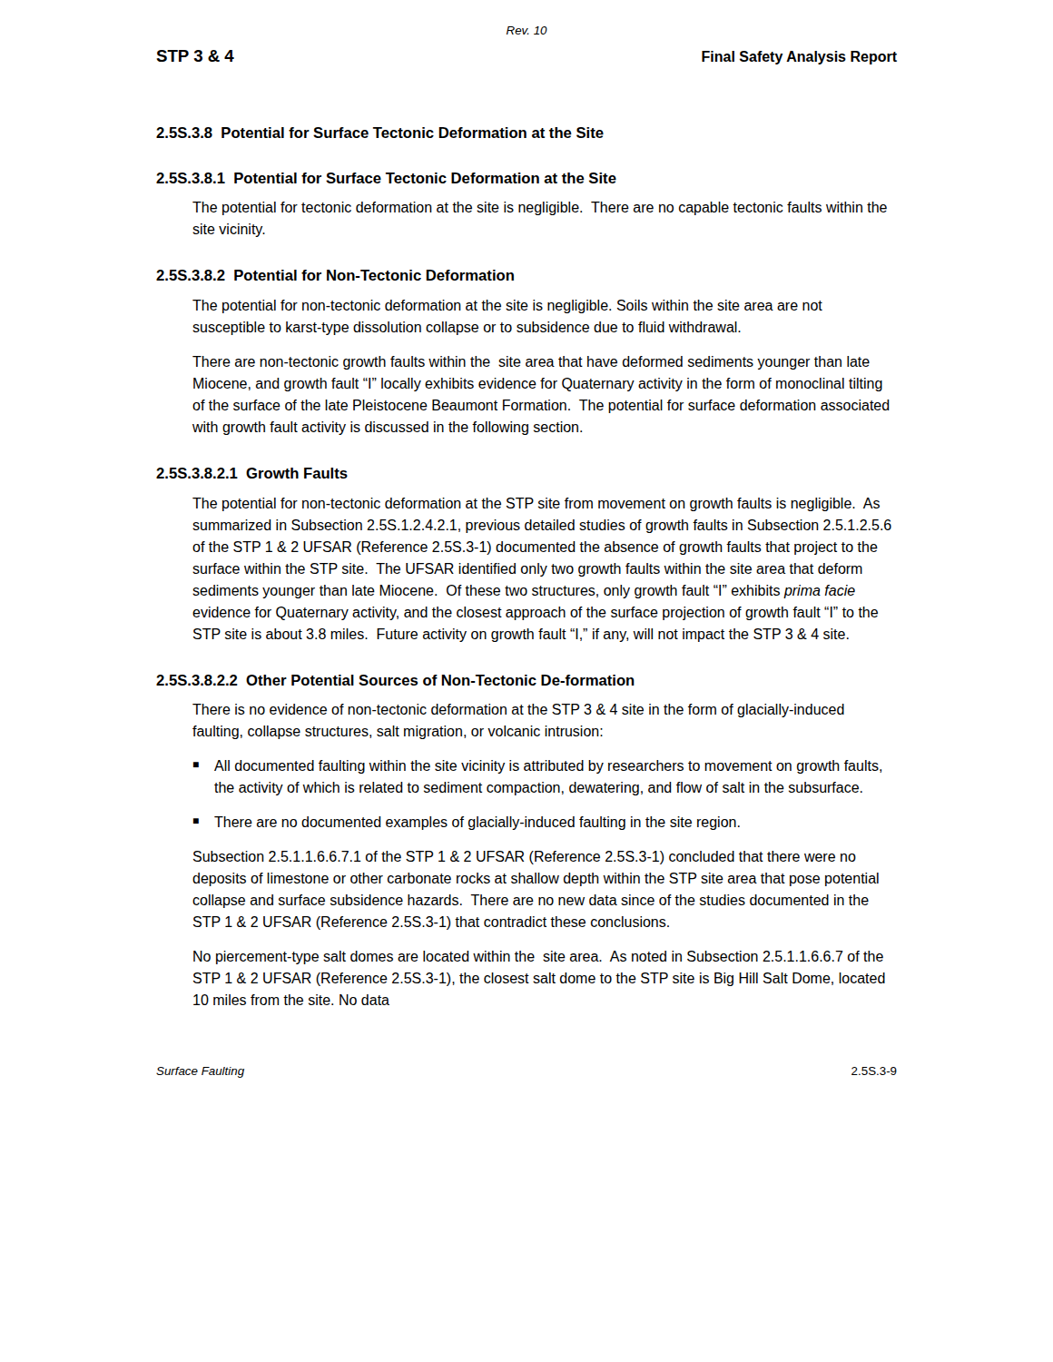Rev. 10
STP 3 & 4
Final Safety Analysis Report
2.5S.3.8 Potential for Surface Tectonic Deformation at the Site
2.5S.3.8.1 Potential for Surface Tectonic Deformation at the Site
The potential for tectonic deformation at the site is negligible. There are no capable tectonic faults within the site vicinity.
2.5S.3.8.2 Potential for Non-Tectonic Deformation
The potential for non-tectonic deformation at the site is negligible. Soils within the site area are not susceptible to karst-type dissolution collapse or to subsidence due to fluid withdrawal.
There are non-tectonic growth faults within the site area that have deformed sediments younger than late Miocene, and growth fault “I” locally exhibits evidence for Quaternary activity in the form of monoclinal tilting of the surface of the late Pleistocene Beaumont Formation. The potential for surface deformation associated with growth fault activity is discussed in the following section.
2.5S.3.8.2.1 Growth Faults
The potential for non-tectonic deformation at the STP site from movement on growth faults is negligible. As summarized in Subsection 2.5S.1.2.4.2.1, previous detailed studies of growth faults in Subsection 2.5.1.2.5.6 of the STP 1 & 2 UFSAR (Reference 2.5S.3-1) documented the absence of growth faults that project to the surface within the STP site. The UFSAR identified only two growth faults within the site area that deform sediments younger than late Miocene. Of these two structures, only growth fault “I” exhibits prima facie evidence for Quaternary activity, and the closest approach of the surface projection of growth fault “I” to the STP site is about 3.8 miles. Future activity on growth fault “I,” if any, will not impact the STP 3 & 4 site.
2.5S.3.8.2.2 Other Potential Sources of Non-Tectonic De-formation
There is no evidence of non-tectonic deformation at the STP 3 & 4 site in the form of glacially-induced faulting, collapse structures, salt migration, or volcanic intrusion:
All documented faulting within the site vicinity is attributed by researchers to movement on growth faults, the activity of which is related to sediment compaction, dewatering, and flow of salt in the subsurface.
There are no documented examples of glacially-induced faulting in the site region.
Subsection 2.5.1.1.6.6.7.1 of the STP 1 & 2 UFSAR (Reference 2.5S.3-1) concluded that there were no deposits of limestone or other carbonate rocks at shallow depth within the STP site area that pose potential collapse and surface subsidence hazards. There are no new data since of the studies documented in the STP 1 & 2 UFSAR (Reference 2.5S.3-1) that contradict these conclusions.
No piercement-type salt domes are located within the site area. As noted in Subsection 2.5.1.1.6.6.7 of the STP 1 & 2 UFSAR (Reference 2.5S.3-1), the closest salt dome to the STP site is Big Hill Salt Dome, located 10 miles from the site. No data
Surface Faulting
2.5S.3-9